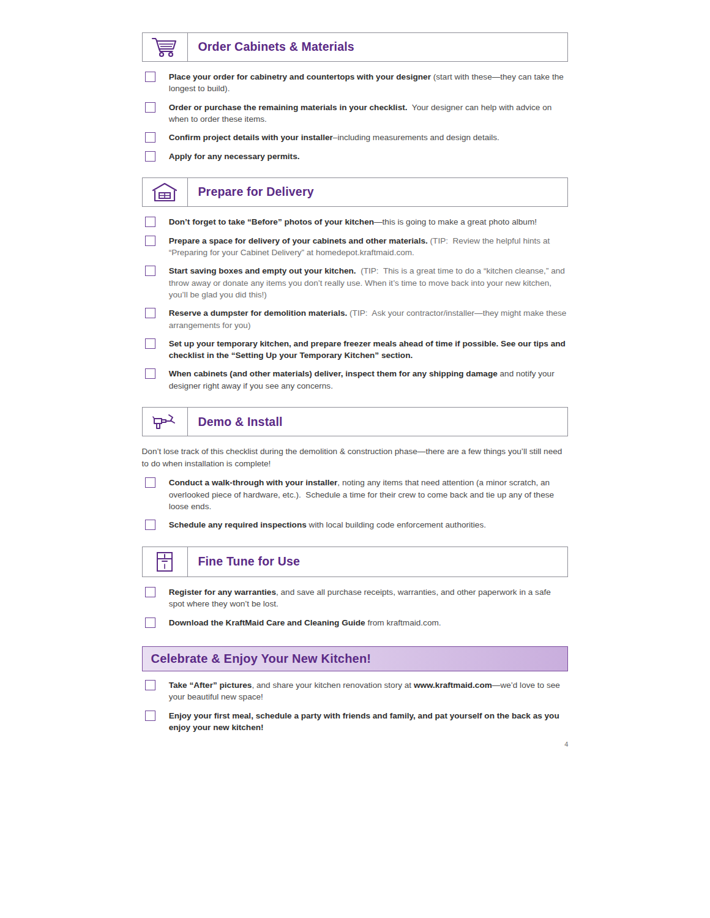Order Cabinets & Materials
Place your order for cabinetry and countertops with your designer (start with these—they can take the longest to build).
Order or purchase the remaining materials in your checklist. Your designer can help with advice on when to order these items.
Confirm project details with your installer–including measurements and design details.
Apply for any necessary permits.
Prepare for Delivery
Don’t forget to take “Before” photos of your kitchen—this is going to make a great photo album!
Prepare a space for delivery of your cabinets and other materials. (TIP: Review the helpful hints at “Preparing for your Cabinet Delivery” at homedepot.kraftmaid.com.
Start saving boxes and empty out your kitchen. (TIP: This is a great time to do a “kitchen cleanse,” and throw away or donate any items you don’t really use. When it’s time to move back into your new kitchen, you’ll be glad you did this!)
Reserve a dumpster for demolition materials. (TIP: Ask your contractor/installer—they might make these arrangements for you)
Set up your temporary kitchen, and prepare freezer meals ahead of time if possible. See our tips and checklist in the “Setting Up your Temporary Kitchen” section.
When cabinets (and other materials) deliver, inspect them for any shipping damage and notify your designer right away if you see any concerns.
Demo & Install
Don’t lose track of this checklist during the demolition & construction phase—there are a few things you’ll still need to do when installation is complete!
Conduct a walk-through with your installer, noting any items that need attention (a minor scratch, an overlooked piece of hardware, etc.). Schedule a time for their crew to come back and tie up any of these loose ends.
Schedule any required inspections with local building code enforcement authorities.
Fine Tune for Use
Register for any warranties, and save all purchase receipts, warranties, and other paperwork in a safe spot where they won’t be lost.
Download the KraftMaid Care and Cleaning Guide from kraftmaid.com.
Celebrate & Enjoy Your New Kitchen!
Take “After” pictures, and share your kitchen renovation story at www.kraftmaid.com—we’d love to see your beautiful new space!
Enjoy your first meal, schedule a party with friends and family, and pat yourself on the back as you enjoy your new kitchen!
4